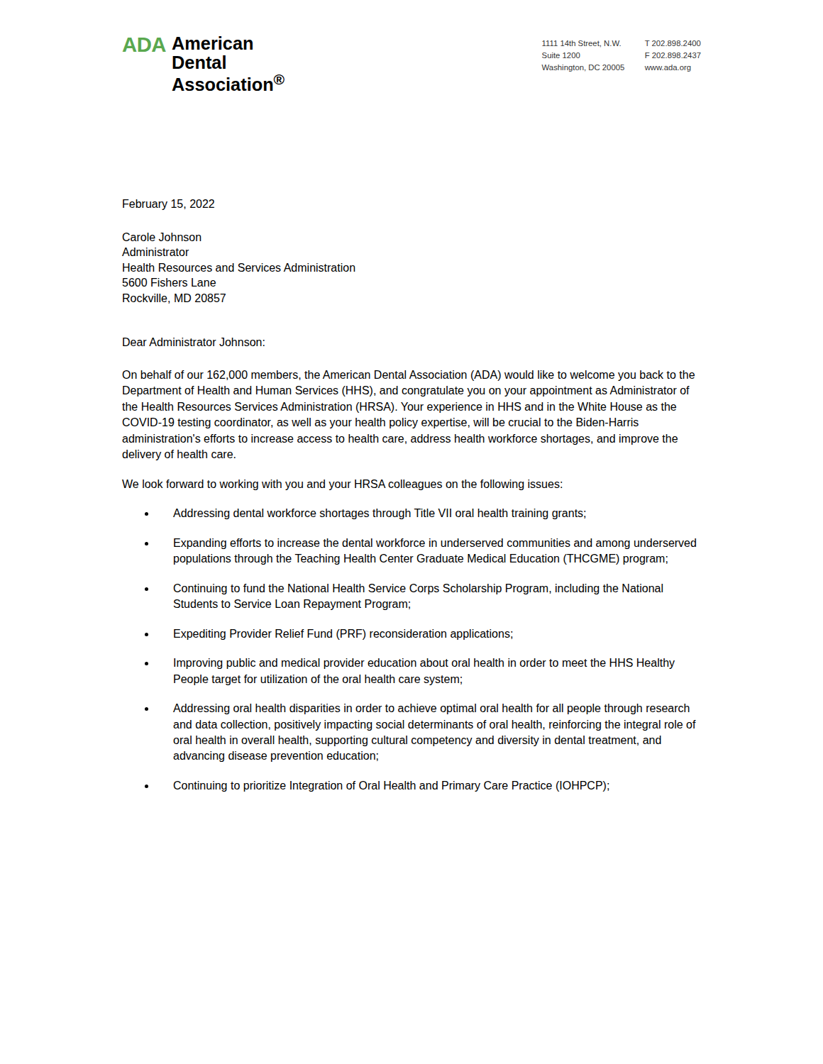ADA American
Dental
Association®
1111 14th Street, N.W.
Suite 1200
Washington, DC 20005
T 202.898.2400
F 202.898.2437
www.ada.org
February 15, 2022
Carole Johnson
Administrator
Health Resources and Services Administration
5600 Fishers Lane
Rockville, MD 20857
Dear Administrator Johnson:
On behalf of our 162,000 members, the American Dental Association (ADA) would like to welcome you back to the Department of Health and Human Services (HHS), and congratulate you on your appointment as Administrator of the Health Resources Services Administration (HRSA). Your experience in HHS and in the White House as the COVID-19 testing coordinator, as well as your health policy expertise, will be crucial to the Biden-Harris administration's efforts to increase access to health care, address health workforce shortages, and improve the delivery of health care.
We look forward to working with you and your HRSA colleagues on the following issues:
Addressing dental workforce shortages through Title VII oral health training grants;
Expanding efforts to increase the dental workforce in underserved communities and among underserved populations through the Teaching Health Center Graduate Medical Education (THCGME) program;
Continuing to fund the National Health Service Corps Scholarship Program, including the National Students to Service Loan Repayment Program;
Expediting Provider Relief Fund (PRF) reconsideration applications;
Improving public and medical provider education about oral health in order to meet the HHS Healthy People target for utilization of the oral health care system;
Addressing oral health disparities in order to achieve optimal oral health for all people through research and data collection, positively impacting social determinants of oral health, reinforcing the integral role of oral health in overall health, supporting cultural competency and diversity in dental treatment, and advancing disease prevention education;
Continuing to prioritize Integration of Oral Health and Primary Care Practice (IOHPCP);